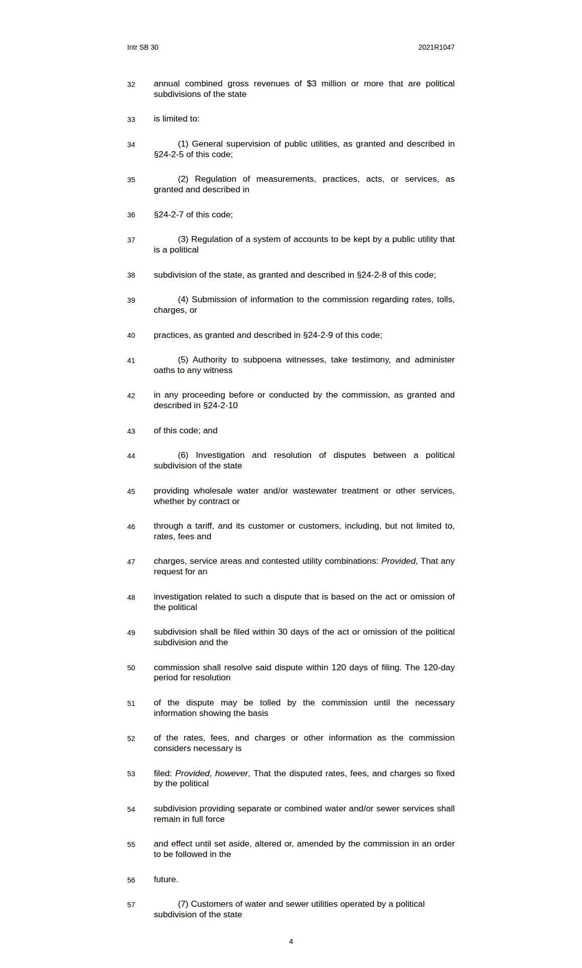Intr SB 30 2021R1047
32
annual combined gross revenues of $3 million or more that are political subdivisions of the state
33
is limited to:
34
(1) General supervision of public utilities, as granted and described in §24-2-5 of this code;
35
(2) Regulation of measurements, practices, acts, or services, as granted and described in
36
§24-2-7 of this code;
37
(3) Regulation of a system of accounts to be kept by a public utility that is a political
38
subdivision of the state, as granted and described in §24-2-8 of this code;
39
(4) Submission of information to the commission regarding rates, tolls, charges, or
40
practices, as granted and described in §24-2-9 of this code;
41
(5) Authority to subpoena witnesses, take testimony, and administer oaths to any witness
42
in any proceeding before or conducted by the commission, as granted and described in §24-2-10
43
of this code; and
44
(6) Investigation and resolution of disputes between a political subdivision of the state
45
providing wholesale water and/or wastewater treatment or other services, whether by contract or
46
through a tariff, and its customer or customers, including, but not limited to, rates, fees and
47
charges, service areas and contested utility combinations: Provided, That any request for an
48
investigation related to such a dispute that is based on the act or omission of the political
49
subdivision shall be filed within 30 days of the act or omission of the political subdivision and the
50
commission shall resolve said dispute within 120 days of filing. The 120-day period for resolution
51
of the dispute may be tolled by the commission until the necessary information showing the basis
52
of the rates, fees, and charges or other information as the commission considers necessary is
53
filed: Provided, however, That the disputed rates, fees, and charges so fixed by the political
54
subdivision providing separate or combined water and/or sewer services shall remain in full force
55
and effect until set aside, altered or, amended by the commission in an order to be followed in the
56
future.
57
(7) Customers of water and sewer utilities operated by a political subdivision of the state
4